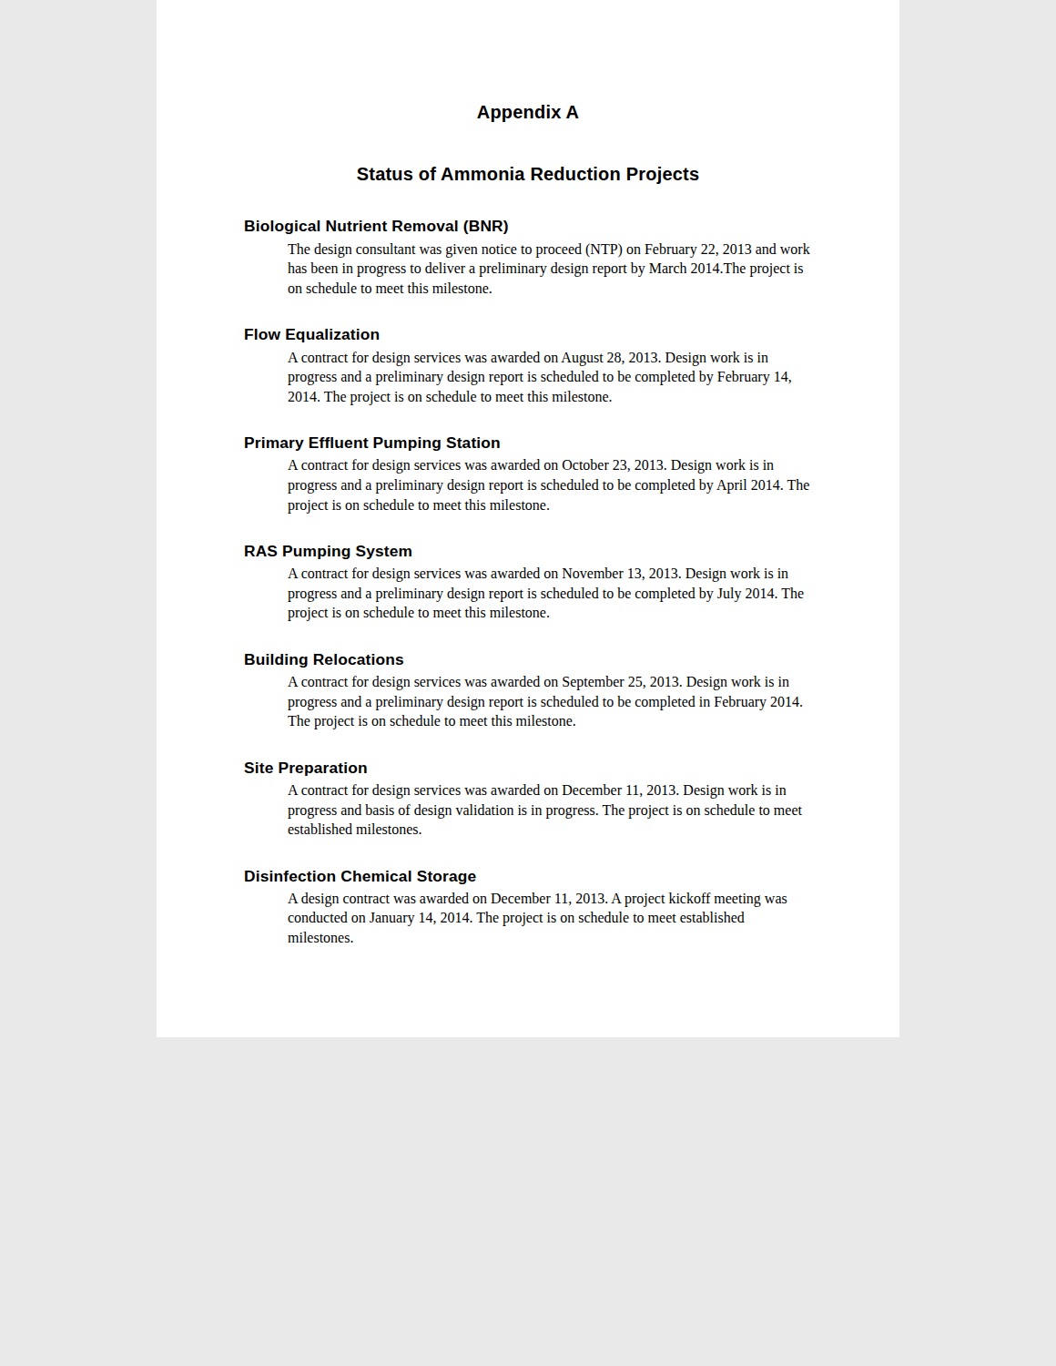Appendix A
Status of Ammonia Reduction Projects
Biological Nutrient Removal (BNR)
The design consultant was given notice to proceed (NTP) on February 22, 2013 and work has been in progress to deliver a preliminary design report by March 2014.The project is on schedule to meet this milestone.
Flow Equalization
A contract for design services was awarded on August 28, 2013. Design work is in progress and a preliminary design report is scheduled to be completed by February 14, 2014. The project is on schedule to meet this milestone.
Primary Effluent Pumping Station
A contract for design services was awarded on October 23, 2013. Design work is in progress and a preliminary design report is scheduled to be completed by April 2014. The project is on schedule to meet this milestone.
RAS Pumping System
A contract for design services was awarded on November 13, 2013. Design work is in progress and a preliminary design report is scheduled to be completed by July 2014. The project is on schedule to meet this milestone.
Building Relocations
A contract for design services was awarded on September 25, 2013. Design work is in progress and a preliminary design report is scheduled to be completed in February 2014. The project is on schedule to meet this milestone.
Site Preparation
A contract for design services was awarded on December 11, 2013. Design work is in progress and basis of design validation is in progress. The project is on schedule to meet established milestones.
Disinfection Chemical Storage
A design contract was awarded on December 11, 2013. A project kickoff meeting was conducted on January 14, 2014. The project is on schedule to meet established milestones.